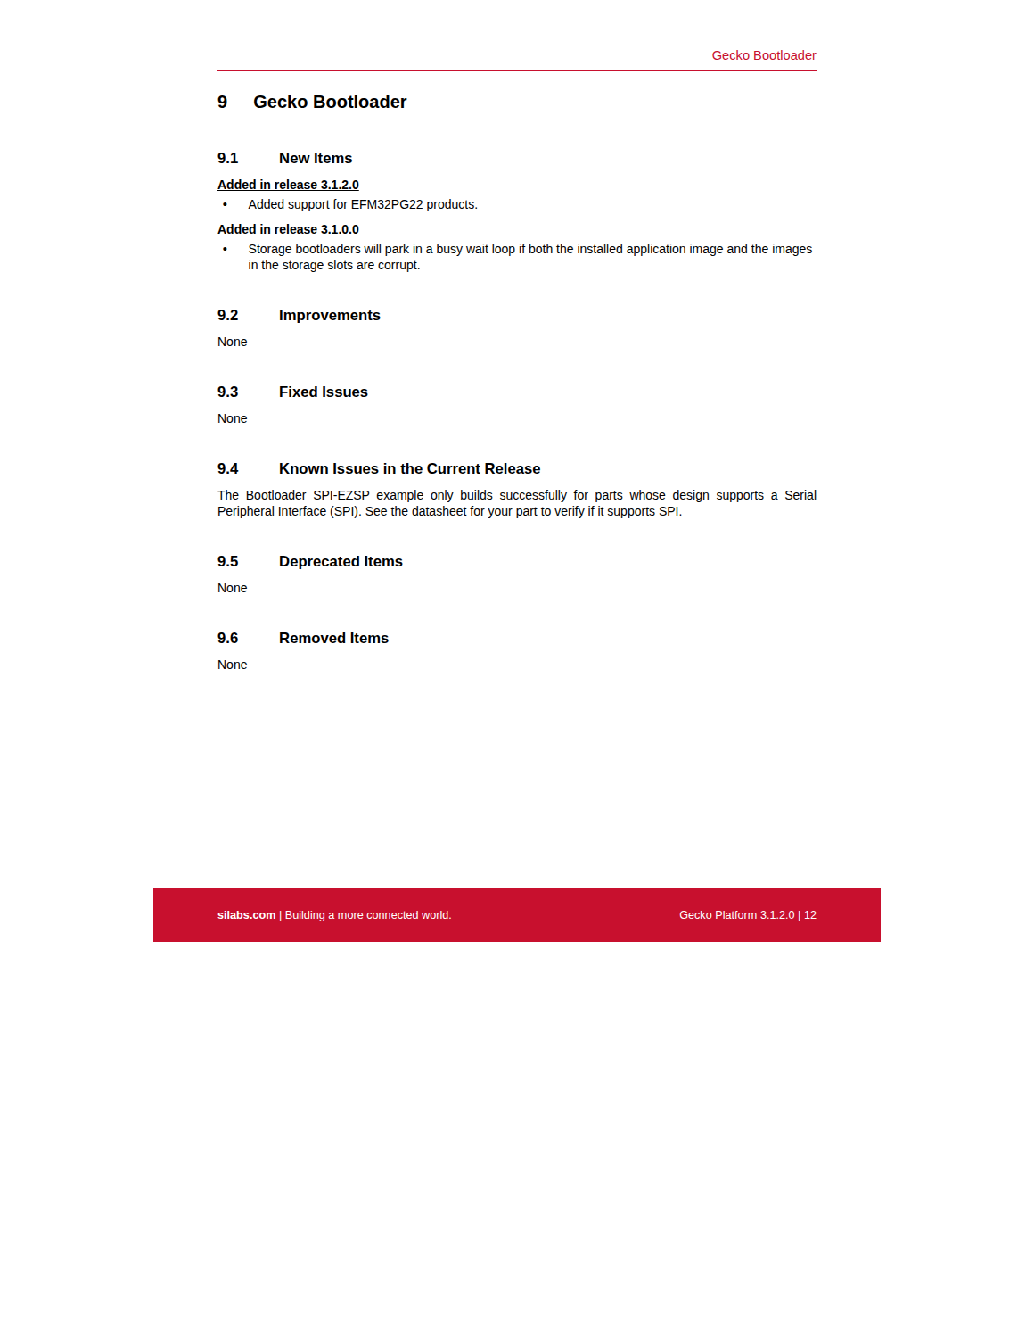Gecko Bootloader
9 Gecko Bootloader
9.1 New Items
Added in release 3.1.2.0
Added support for EFM32PG22 products.
Added in release 3.1.0.0
Storage bootloaders will park in a busy wait loop if both the installed application image and the images in the storage slots are corrupt.
9.2 Improvements
None
9.3 Fixed Issues
None
9.4 Known Issues in the Current Release
The Bootloader SPI-EZSP example only builds successfully for parts whose design supports a Serial Peripheral Interface (SPI). See the datasheet for your part to verify if it supports SPI.
9.5 Deprecated Items
None
9.6 Removed Items
None
silabs.com | Building a more connected world.
Gecko Platform 3.1.2.0 | 12